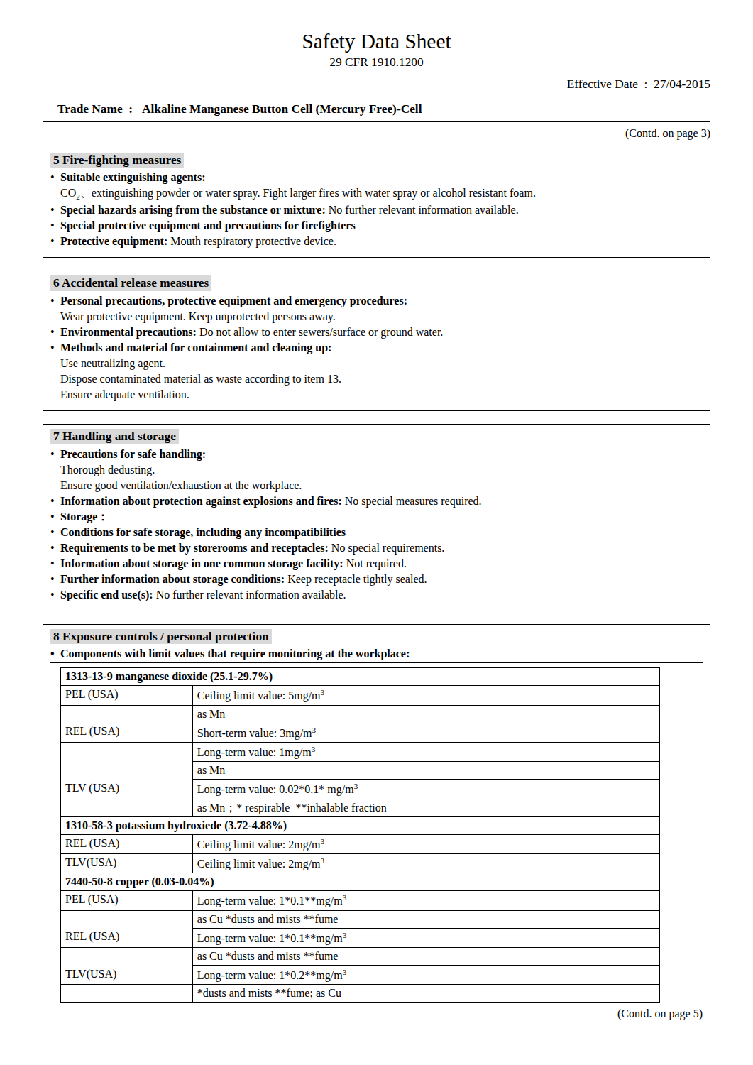Safety Data Sheet
29 CFR 1910.1200
Effective Date : 27/04-2015
Trade Name : Alkaline Manganese Button Cell (Mercury Free)-Cell
(Contd. on page 3)
5 Fire-fighting measures
Suitable extinguishing agents:
CO2、extinguishing powder or water spray. Fight larger fires with water spray or alcohol resistant foam.
Special hazards arising from the substance or mixture: No further relevant information available.
Special protective equipment and precautions for firefighters
Protective equipment: Mouth respiratory protective device.
6 Accidental release measures
Personal precautions, protective equipment and emergency procedures:
Wear protective equipment. Keep unprotected persons away.
Environmental precautions: Do not allow to enter sewers/surface or ground water.
Methods and material for containment and cleaning up:
Use neutralizing agent.
Dispose contaminated material as waste according to item 13.
Ensure adequate ventilation.
7 Handling and storage
Precautions for safe handling:
Thorough dedusting.
Ensure good ventilation/exhaustion at the workplace.
Information about protection against explosions and fires: No special measures required.
Storage：
Conditions for safe storage, including any incompatibilities
Requirements to be met by storerooms and receptacles: No special requirements.
Information about storage in one common storage facility: Not required.
Further information about storage conditions: Keep receptacle tightly sealed.
Specific end use(s): No further relevant information available.
8 Exposure controls / personal protection
Components with limit values that require monitoring at the workplace:
| 1313-13-9 manganese dioxide (25.1-29.7%) |
| PEL (USA) | Ceiling limit value: 5mg/m 3 |
| | as Mn |
| REL (USA) | Short-term value: 3mg/m 3 |
| | Long-term value: 1mg/m 3 |
| | as Mn |
| TLV (USA) | Long-term value: 0.02*0.1* mg/m 3 |
| | as Mn；* respirable **inhalable fraction |
| 1310-58-3 potassium hydroxiede (3.72-4.88%) |
| REL (USA) | Ceiling limit value: 2mg/m 3 |
| TLV(USA) | Ceiling limit value: 2mg/m 3 |
| 7440-50-8 copper (0.03-0.04%) |
| PEL (USA) | Long-term value: 1*0.1**mg/m 3 |
| | as Cu *dusts and mists **fume |
| REL (USA) | Long-term value: 1*0.1**mg/m 3 |
| | as Cu *dusts and mists **fume |
| TLV(USA) | Long-term value: 1*0.2**mg/m 3 |
| | *dusts and mists **fume; as Cu |
(Contd. on page 5)